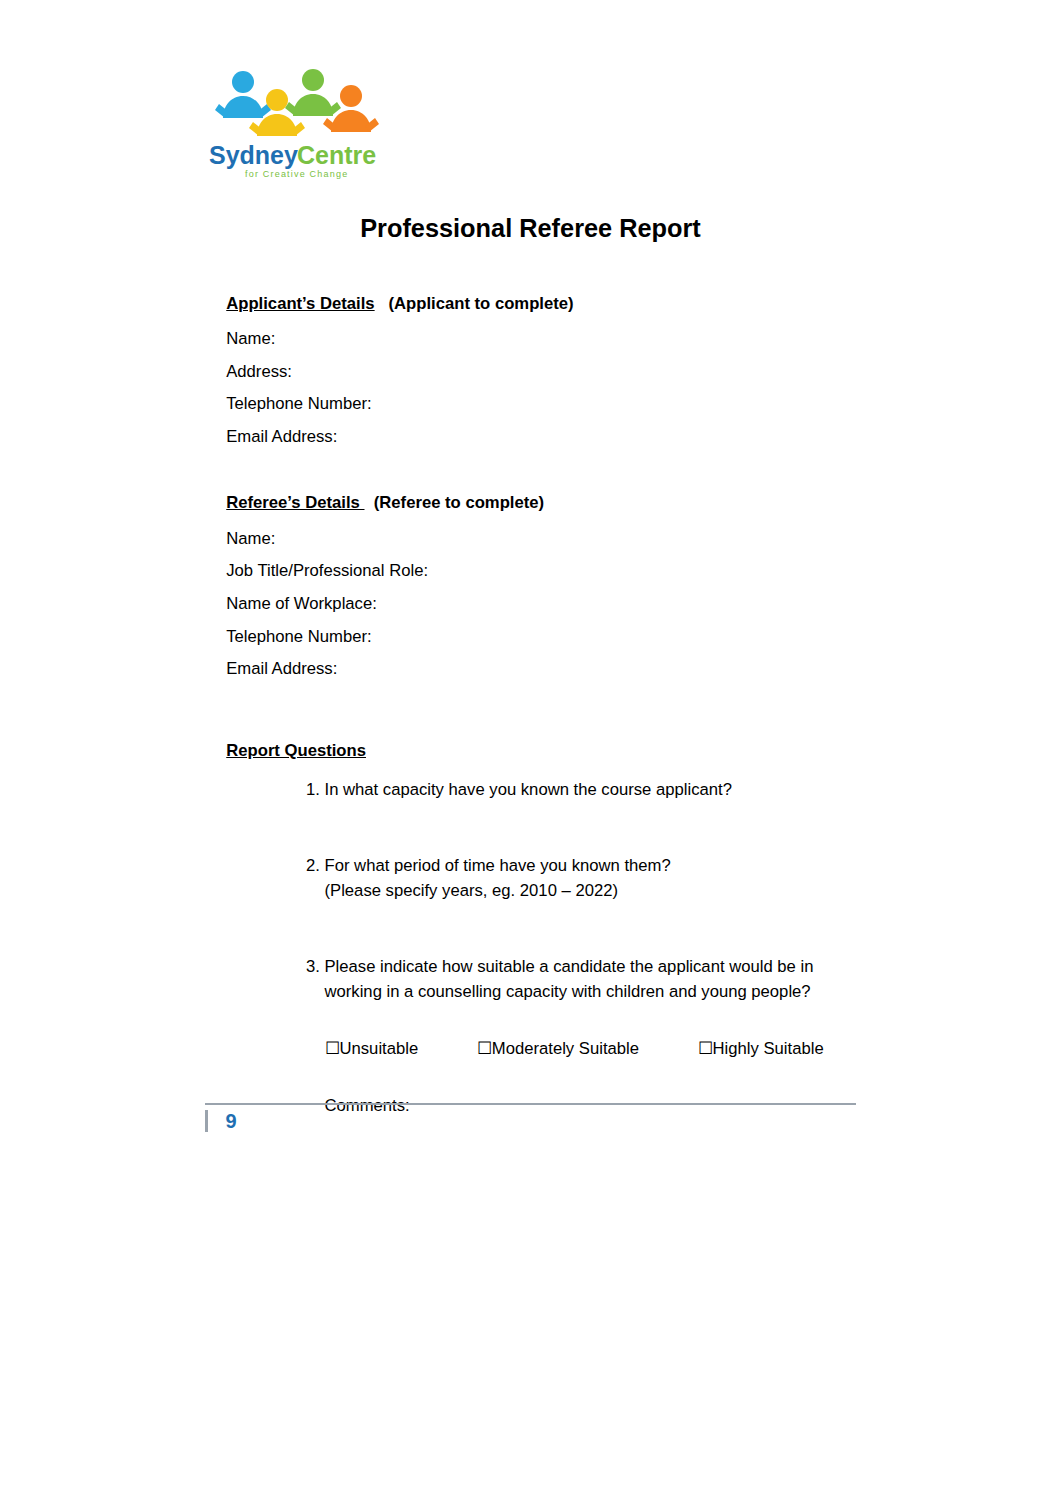Sydney Centre for Creative Change
Professional Referee Report
Applicant’s Details (Applicant to complete)
Name:
Address:
Telephone Number:
Email Address:
Referee’s Details (Referee to complete)
Name:
Job Title/Professional Role:
Name of Workplace:
Telephone Number:
Email Address:
Report Questions
In what capacity have you known the course applicant?
For what period of time have you known them?
(Please specify years, eg. 2010 – 2022)
Please indicate how suitable a candidate the applicant would be in working in a counselling capacity with children and young people?
☐Unsuitable ☐Moderately Suitable ☐Highly Suitable
Comments:
9